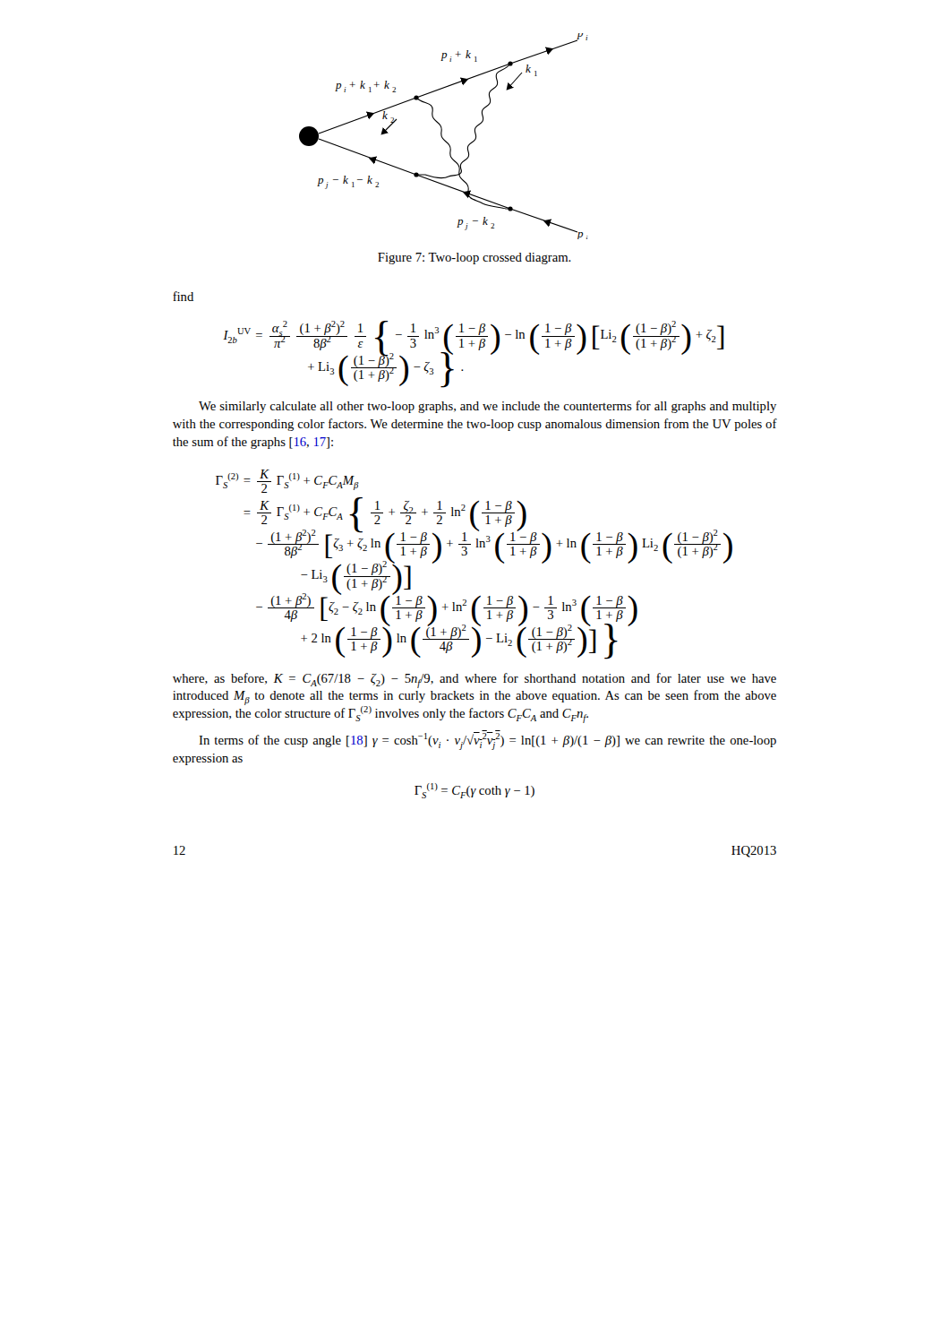p i p i + k 1 p i + k 1 + k 2 k 1 k 2 p j − k 1 − k 2 p j − k 2 p j
Figure 7: Two-loop crossed diagram.
find
| I 2 b UV | = | α s 2 π 2 (1 + β 2 ) 2 8 β 2 1 ε { − 1 3 ln 3 ( 1 − β 1 + β ) − ln ( 1 − β 1 + β ) [ Li 2 ( (1 − β ) 2 (1 + β ) 2 ) + ζ 2 ] |
| | | + Li 3 ( (1 − β ) 2 (1 + β ) 2 ) − ζ 3 } . |
We similarly calculate all other two-loop graphs, and we include the counterterms for all graphs and multiply with the corresponding color factors. We determine the two-loop cusp anomalous dimension from the UV poles of the sum of the graphs [16, 17]:
| Γ S (2) | = | K 2 Γ S (1) + C F C A M β |
| | = | K 2 Γ S (1) + C F C A { 1 2 + ζ 2 2 + 1 2 ln 2 ( 1 − β 1 + β ) |
| | | − (1 + β 2 ) 2 8 β 2 [ ζ 3 + ζ 2 ln ( 1 − β 1 + β ) + 1 3 ln 3 ( 1 − β 1 + β ) + ln ( 1 − β 1 + β ) Li 2 ( (1 − β ) 2 (1 + β ) 2 ) |
| | | − Li 3 ( (1 − β ) 2 (1 + β ) 2 ) ] |
| | | − (1 + β 2 ) 4 β [ ζ 2 − ζ 2 ln ( 1 − β 1 + β ) + ln 2 ( 1 − β 1 + β ) − 1 3 ln 3 ( 1 − β 1 + β ) |
| | | + 2 ln ( 1 − β 1 + β ) ln ( (1 + β ) 2 4 β ) − Li 2 ( (1 − β ) 2 (1 + β ) 2 ) ] } |
where, as before, K = CA(67/18 − ζ2) − 5nf/9, and where for shorthand notation and for later use we have introduced Mβ to denote all the terms in curly brackets in the above equation. As can be seen from the above expression, the color structure of ΓS(2) involves only the factors CFCA and CFnf.
In terms of the cusp angle [18] γ = cosh−1(vi · vj/√vi2vj2) = ln[(1 + β)/(1 − β)] we can rewrite the one-loop expression as
ΓS(1) = CF(γ coth γ − 1)
12 HQ2013